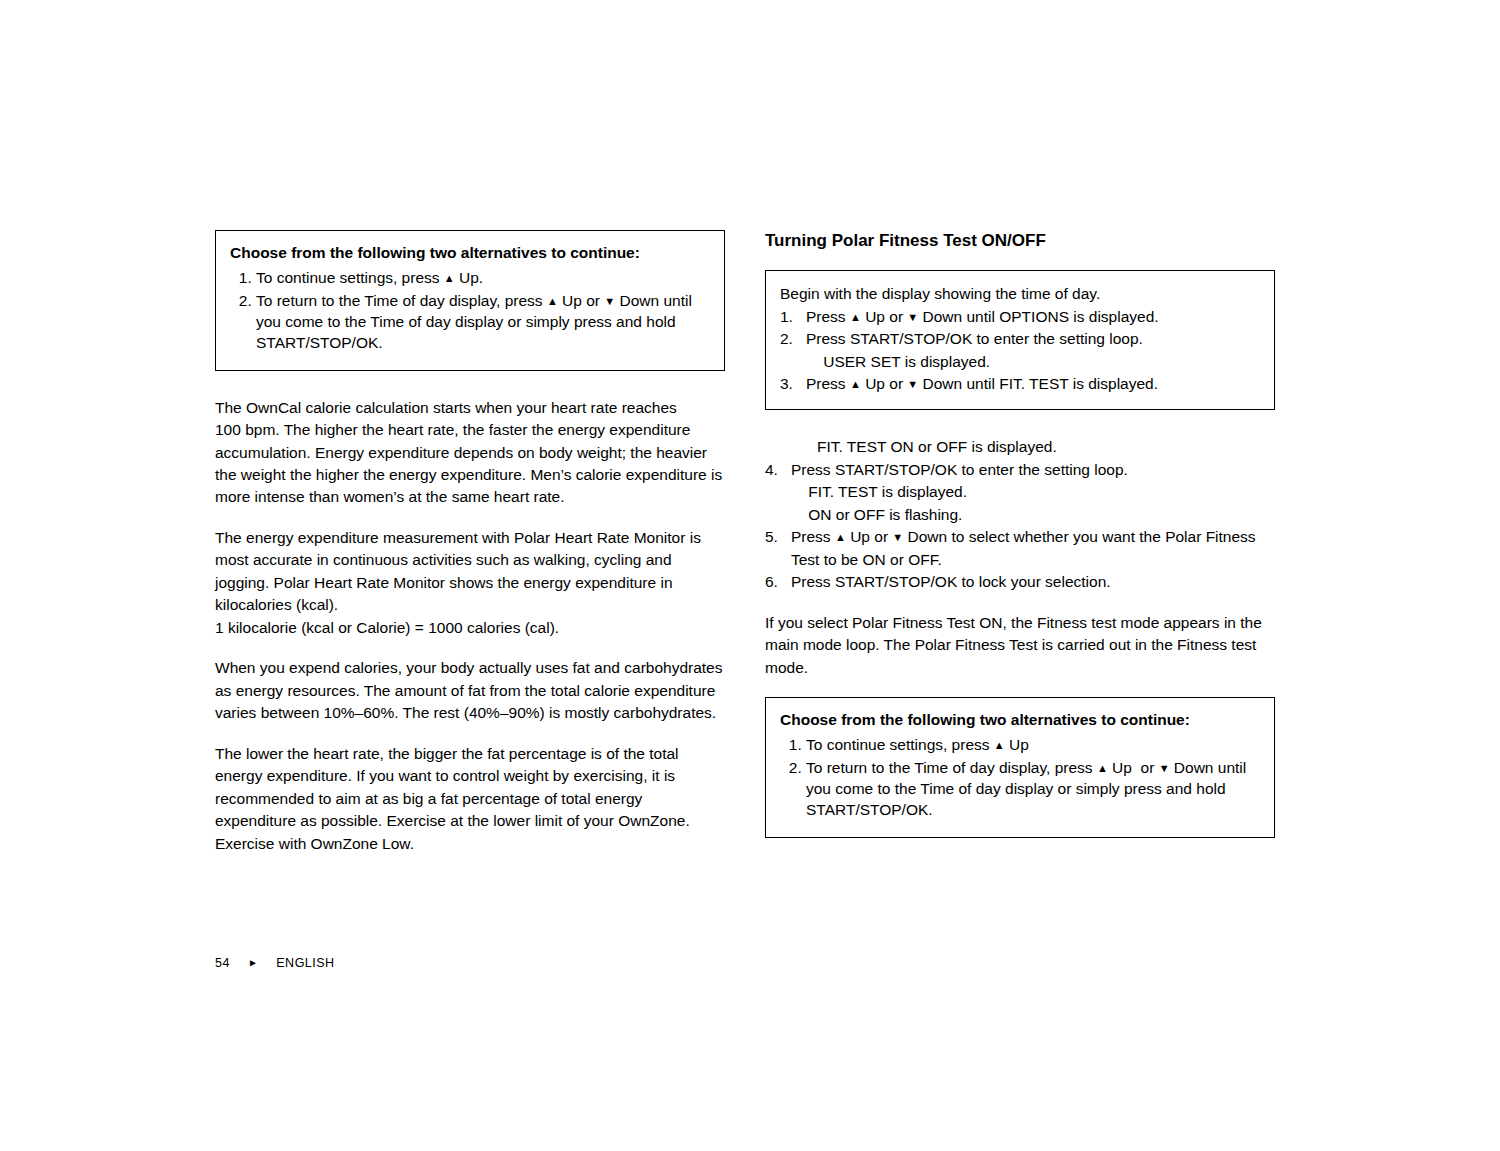Choose from the following two alternatives to continue:
To continue settings, press Up.
To return to the Time of day display, press Up or Down until you come to the Time of day display or simply press and hold START/STOP/OK.
The OwnCal calorie calculation starts when your heart rate reaches 100 bpm. The higher the heart rate, the faster the energy expenditure accumulation. Energy expenditure depends on body weight; the heavier the weight the higher the energy expenditure. Men’s calorie expenditure is more intense than women’s at the same heart rate.
The energy expenditure measurement with Polar Heart Rate Monitor is most accurate in continuous activities such as walking, cycling and jogging. Polar Heart Rate Monitor shows the energy expenditure in kilocalories (kcal).
1 kilocalorie (kcal or Calorie) = 1000 calories (cal).
When you expend calories, your body actually uses fat and carbohydrates as energy resources. The amount of fat from the total calorie expenditure varies between 10%–60%. The rest (40%–90%) is mostly carbohydrates.
The lower the heart rate, the bigger the fat percentage is of the total energy expenditure. If you want to control weight by exercising, it is recommended to aim at as big a fat percentage of total energy expenditure as possible. Exercise at the lower limit of your OwnZone.
Exercise with OwnZone Low.
Turning Polar Fitness Test ON/OFF
Begin with the display showing the time of day.
1. Press Up or Down until OPTIONS is displayed.
2. Press START/STOP/OK to enter the setting loop.
USER SET is displayed.
3. Press Up or Down until FIT. TEST is displayed.
FIT. TEST ON or OFF is displayed.
4. Press START/STOP/OK to enter the setting loop.
FIT. TEST is displayed.
ON or OFF is flashing.
5. Press Up or Down to select whether you want the Polar Fitness Test to be ON or OFF.
6. Press START/STOP/OK to lock your selection.
If you select Polar Fitness Test ON, the Fitness test mode appears in the main mode loop. The Polar Fitness Test is carried out in the Fitness test mode.
Choose from the following two alternatives to continue:
To continue settings, press Up
To return to the Time of day display, press Up or Down until you come to the Time of day display or simply press and hold START/STOP/OK.
54 ► ENGLISH